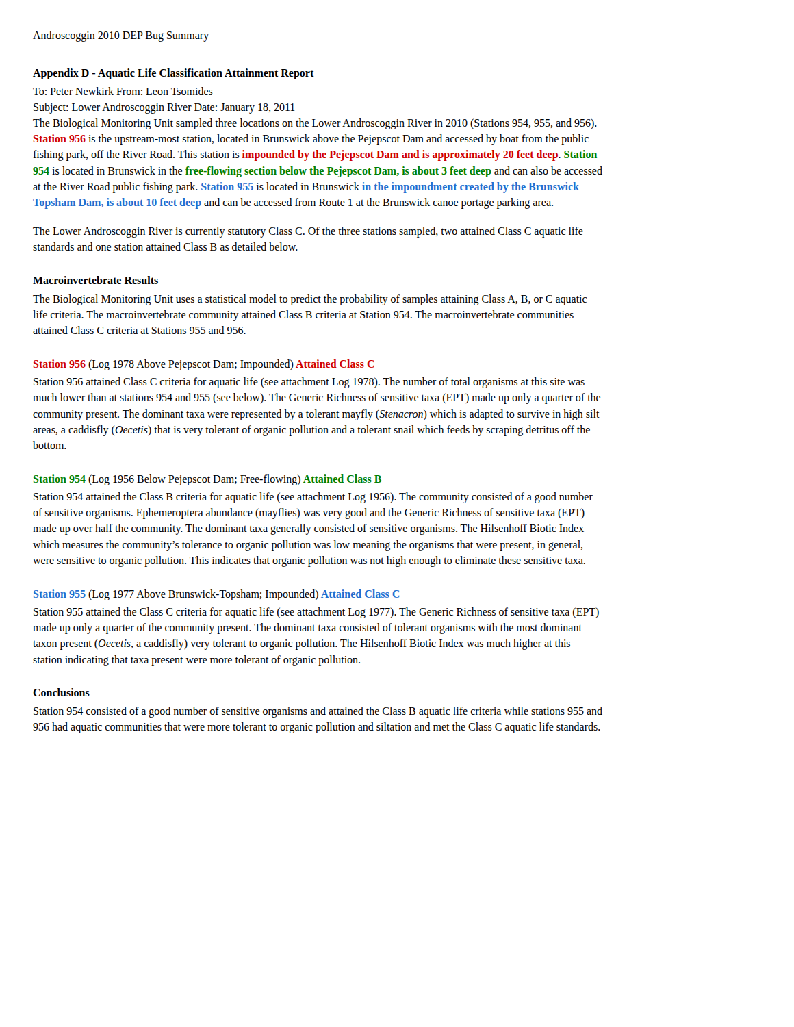Androscoggin 2010 DEP Bug Summary
Appendix D - Aquatic Life Classification Attainment Report
To: Peter Newkirk From: Leon Tsomides
Subject: Lower Androscoggin River Date: January 18, 2011
The Biological Monitoring Unit sampled three locations on the Lower Androscoggin River in 2010 (Stations 954, 955, and 956). Station 956 is the upstream-most station, located in Brunswick above the Pejepscot Dam and accessed by boat from the public fishing park, off the River Road. This station is impounded by the Pejepscot Dam and is approximately 20 feet deep. Station 954 is located in Brunswick in the free-flowing section below the Pejepscot Dam, is about 3 feet deep and can also be accessed at the River Road public fishing park. Station 955 is located in Brunswick in the impoundment created by the Brunswick Topsham Dam, is about 10 feet deep and can be accessed from Route 1 at the Brunswick canoe portage parking area.
The Lower Androscoggin River is currently statutory Class C. Of the three stations sampled, two attained Class C aquatic life standards and one station attained Class B as detailed below.
Macroinvertebrate Results
The Biological Monitoring Unit uses a statistical model to predict the probability of samples attaining Class A, B, or C aquatic life criteria. The macroinvertebrate community attained Class B criteria at Station 954. The macroinvertebrate communities attained Class C criteria at Stations 955 and 956.
Station 956 (Log 1978 Above Pejepscot Dam; Impounded) Attained Class C
Station 956 attained Class C criteria for aquatic life (see attachment Log 1978). The number of total organisms at this site was much lower than at stations 954 and 955 (see below). The Generic Richness of sensitive taxa (EPT) made up only a quarter of the community present. The dominant taxa were represented by a tolerant mayfly (Stenacron) which is adapted to survive in high silt areas, a caddisfly (Oecetis) that is very tolerant of organic pollution and a tolerant snail which feeds by scraping detritus off the bottom.
Station 954 (Log 1956 Below Pejepscot Dam; Free-flowing) Attained Class B
Station 954 attained the Class B criteria for aquatic life (see attachment Log 1956). The community consisted of a good number of sensitive organisms. Ephemeroptera abundance (mayflies) was very good and the Generic Richness of sensitive taxa (EPT) made up over half the community. The dominant taxa generally consisted of sensitive organisms. The Hilsenhoff Biotic Index which measures the community’s tolerance to organic pollution was low meaning the organisms that were present, in general, were sensitive to organic pollution. This indicates that organic pollution was not high enough to eliminate these sensitive taxa.
Station 955 (Log 1977 Above Brunswick-Topsham; Impounded) Attained Class C
Station 955 attained the Class C criteria for aquatic life (see attachment Log 1977). The Generic Richness of sensitive taxa (EPT) made up only a quarter of the community present. The dominant taxa consisted of tolerant organisms with the most dominant taxon present (Oecetis, a caddisfly) very tolerant to organic pollution. The Hilsenhoff Biotic Index was much higher at this station indicating that taxa present were more tolerant of organic pollution.
Conclusions
Station 954 consisted of a good number of sensitive organisms and attained the Class B aquatic life criteria while stations 955 and 956 had aquatic communities that were more tolerant to organic pollution and siltation and met the Class C aquatic life standards.